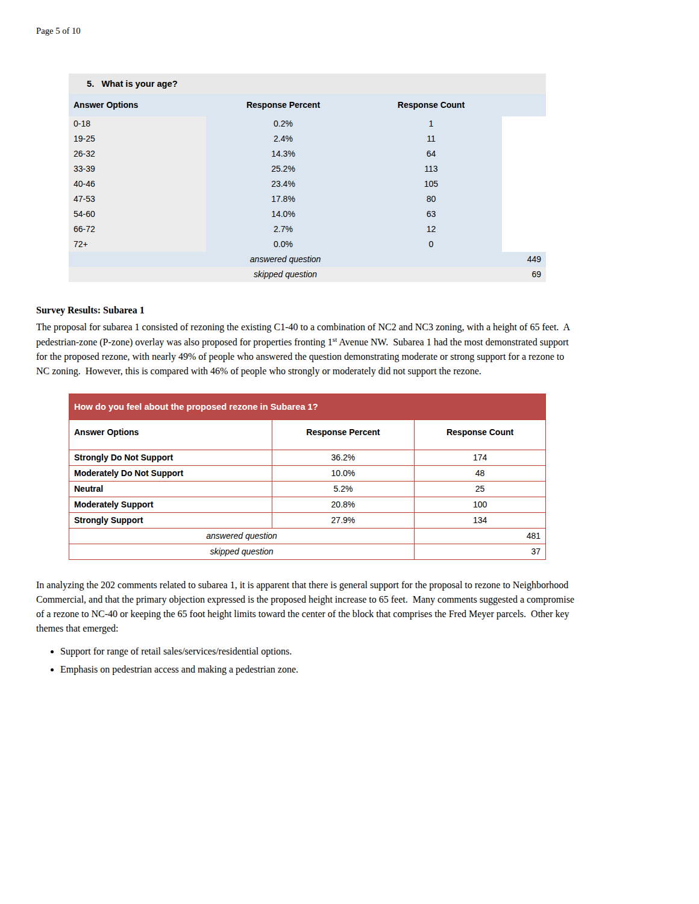Page 5 of 10
| 5. What is your age? |
| Answer Options | Response Percent | Response Count | |
| 0-18 | 0.2% | 1 | |
| 19-25 | 2.4% | 11 | |
| 26-32 | 14.3% | 64 | |
| 33-39 | 25.2% | 113 | |
| 40-46 | 23.4% | 105 | |
| 47-53 | 17.8% | 80 | |
| 54-60 | 14.0% | 63 | |
| 66-72 | 2.7% | 12 | |
| 72+ | 0.0% | 0 | |
| answered question | 449 |
| skipped question | 69 |
Survey Results: Subarea 1
The proposal for subarea 1 consisted of rezoning the existing C1-40 to a combination of NC2 and NC3 zoning, with a height of 65 feet. A pedestrian-zone (P-zone) overlay was also proposed for properties fronting 1st Avenue NW. Subarea 1 had the most demonstrated support for the proposed rezone, with nearly 49% of people who answered the question demonstrating moderate or strong support for a rezone to NC zoning. However, this is compared with 46% of people who strongly or moderately did not support the rezone.
| How do you feel about the proposed rezone in Subarea 1? |
| Answer Options | Response Percent | Response Count |
| Strongly Do Not Support | 36.2% | 174 |
| Moderately Do Not Support | 10.0% | 48 |
| Neutral | 5.2% | 25 |
| Moderately Support | 20.8% | 100 |
| Strongly Support | 27.9% | 134 |
| answered question | 481 |
| skipped question | 37 |
In analyzing the 202 comments related to subarea 1, it is apparent that there is general support for the proposal to rezone to Neighborhood Commercial, and that the primary objection expressed is the proposed height increase to 65 feet. Many comments suggested a compromise of a rezone to NC-40 or keeping the 65 foot height limits toward the center of the block that comprises the Fred Meyer parcels. Other key themes that emerged:
Support for range of retail sales/services/residential options.
Emphasis on pedestrian access and making a pedestrian zone.